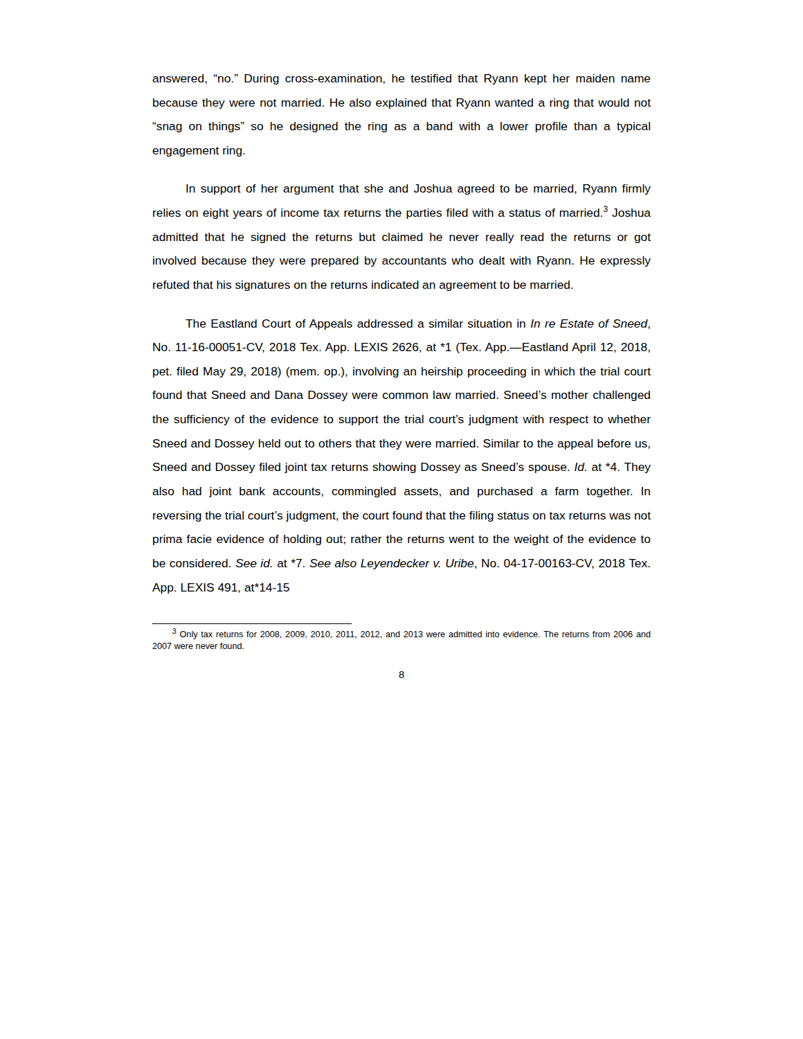answered, “no.” During cross-examination, he testified that Ryann kept her maiden name because they were not married. He also explained that Ryann wanted a ring that would not “snag on things” so he designed the ring as a band with a lower profile than a typical engagement ring.
In support of her argument that she and Joshua agreed to be married, Ryann firmly relies on eight years of income tax returns the parties filed with a status of married.3 Joshua admitted that he signed the returns but claimed he never really read the returns or got involved because they were prepared by accountants who dealt with Ryann. He expressly refuted that his signatures on the returns indicated an agreement to be married.
The Eastland Court of Appeals addressed a similar situation in In re Estate of Sneed, No. 11-16-00051-CV, 2018 Tex. App. LEXIS 2626, at *1 (Tex. App.—Eastland April 12, 2018, pet. filed May 29, 2018) (mem. op.), involving an heirship proceeding in which the trial court found that Sneed and Dana Dossey were common law married. Sneed’s mother challenged the sufficiency of the evidence to support the trial court’s judgment with respect to whether Sneed and Dossey held out to others that they were married. Similar to the appeal before us, Sneed and Dossey filed joint tax returns showing Dossey as Sneed’s spouse. Id. at *4. They also had joint bank accounts, commingled assets, and purchased a farm together. In reversing the trial court’s judgment, the court found that the filing status on tax returns was not prima facie evidence of holding out; rather the returns went to the weight of the evidence to be considered. See id. at *7. See also Leyendecker v. Uribe, No. 04-17-00163-CV, 2018 Tex. App. LEXIS 491, at*14-15
3 Only tax returns for 2008, 2009, 2010, 2011, 2012, and 2013 were admitted into evidence. The returns from 2006 and 2007 were never found.
8